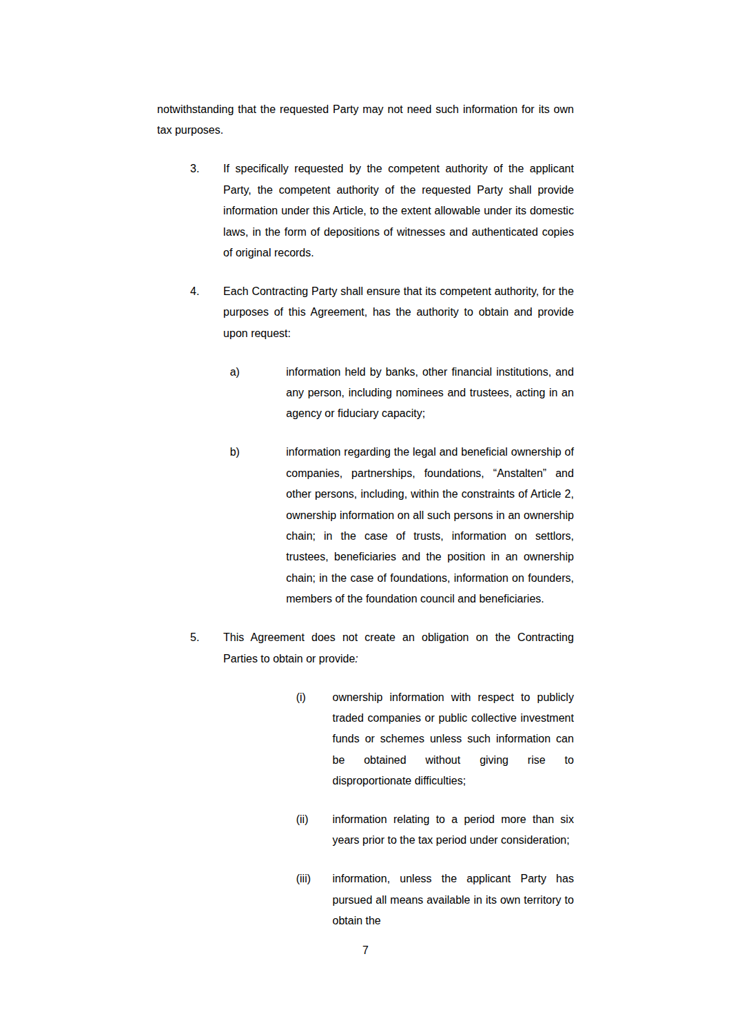notwithstanding that the requested Party may not need such information for its own tax purposes.
3.
If specifically requested by the competent authority of the applicant Party, the competent authority of the requested Party shall provide information under this Article, to the extent allowable under its domestic laws, in the form of depositions of witnesses and authenticated copies of original records.
4.
Each Contracting Party shall ensure that its competent authority, for the purposes of this Agreement, has the authority to obtain and provide upon request:
a)
information held by banks, other financial institutions, and any person, including nominees and trustees, acting in an agency or fiduciary capacity;
b)
information regarding the legal and beneficial ownership of companies, partnerships, foundations, “Anstalten” and other persons, including, within the constraints of Article 2, ownership information on all such persons in an ownership chain; in the case of trusts, information on settlors, trustees, beneficiaries and the position in an ownership chain; in the case of foundations, information on founders, members of the foundation council and beneficiaries.
5.
This Agreement does not create an obligation on the Contracting Parties to obtain or provide:
(i)
ownership information with respect to publicly traded companies or public collective investment funds or schemes unless such information can be obtained without giving rise to disproportionate difficulties;
(ii)
information relating to a period more than six years prior to the tax period under consideration;
(iii)
information, unless the applicant Party has pursued all means available in its own territory to obtain the
7